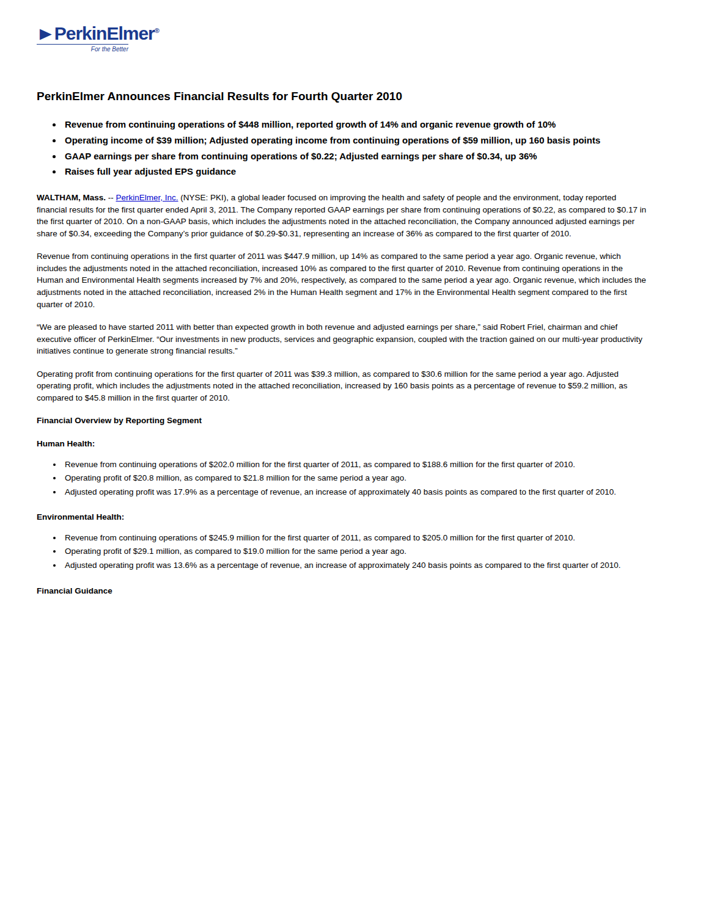►PerkinElmer®
For the Better
PerkinElmer Announces Financial Results for Fourth Quarter 2010
Revenue from continuing operations of $448 million, reported growth of 14% and organic revenue growth of 10%
Operating income of $39 million; Adjusted operating income from continuing operations of $59 million, up 160 basis points
GAAP earnings per share from continuing operations of $0.22; Adjusted earnings per share of $0.34, up 36%
Raises full year adjusted EPS guidance
WALTHAM, Mass. -- PerkinElmer, Inc. (NYSE: PKI), a global leader focused on improving the health and safety of people and the environment, today reported financial results for the first quarter ended April 3, 2011. The Company reported GAAP earnings per share from continuing operations of $0.22, as compared to $0.17 in the first quarter of 2010. On a non-GAAP basis, which includes the adjustments noted in the attached reconciliation, the Company announced adjusted earnings per share of $0.34, exceeding the Company’s prior guidance of $0.29-$0.31, representing an increase of 36% as compared to the first quarter of 2010.
Revenue from continuing operations in the first quarter of 2011 was $447.9 million, up 14% as compared to the same period a year ago. Organic revenue, which includes the adjustments noted in the attached reconciliation, increased 10% as compared to the first quarter of 2010. Revenue from continuing operations in the Human and Environmental Health segments increased by 7% and 20%, respectively, as compared to the same period a year ago. Organic revenue, which includes the adjustments noted in the attached reconciliation, increased 2% in the Human Health segment and 17% in the Environmental Health segment compared to the first quarter of 2010.
“We are pleased to have started 2011 with better than expected growth in both revenue and adjusted earnings per share,” said Robert Friel, chairman and chief executive officer of PerkinElmer. “Our investments in new products, services and geographic expansion, coupled with the traction gained on our multi-year productivity initiatives continue to generate strong financial results.”
Operating profit from continuing operations for the first quarter of 2011 was $39.3 million, as compared to $30.6 million for the same period a year ago. Adjusted operating profit, which includes the adjustments noted in the attached reconciliation, increased by 160 basis points as a percentage of revenue to $59.2 million, as compared to $45.8 million in the first quarter of 2010.
Financial Overview by Reporting Segment
Human Health:
Revenue from continuing operations of $202.0 million for the first quarter of 2011, as compared to $188.6 million for the first quarter of 2010.
Operating profit of $20.8 million, as compared to $21.8 million for the same period a year ago.
Adjusted operating profit was 17.9% as a percentage of revenue, an increase of approximately 40 basis points as compared to the first quarter of 2010.
Environmental Health:
Revenue from continuing operations of $245.9 million for the first quarter of 2011, as compared to $205.0 million for the first quarter of 2010.
Operating profit of $29.1 million, as compared to $19.0 million for the same period a year ago.
Adjusted operating profit was 13.6% as a percentage of revenue, an increase of approximately 240 basis points as compared to the first quarter of 2010.
Financial Guidance